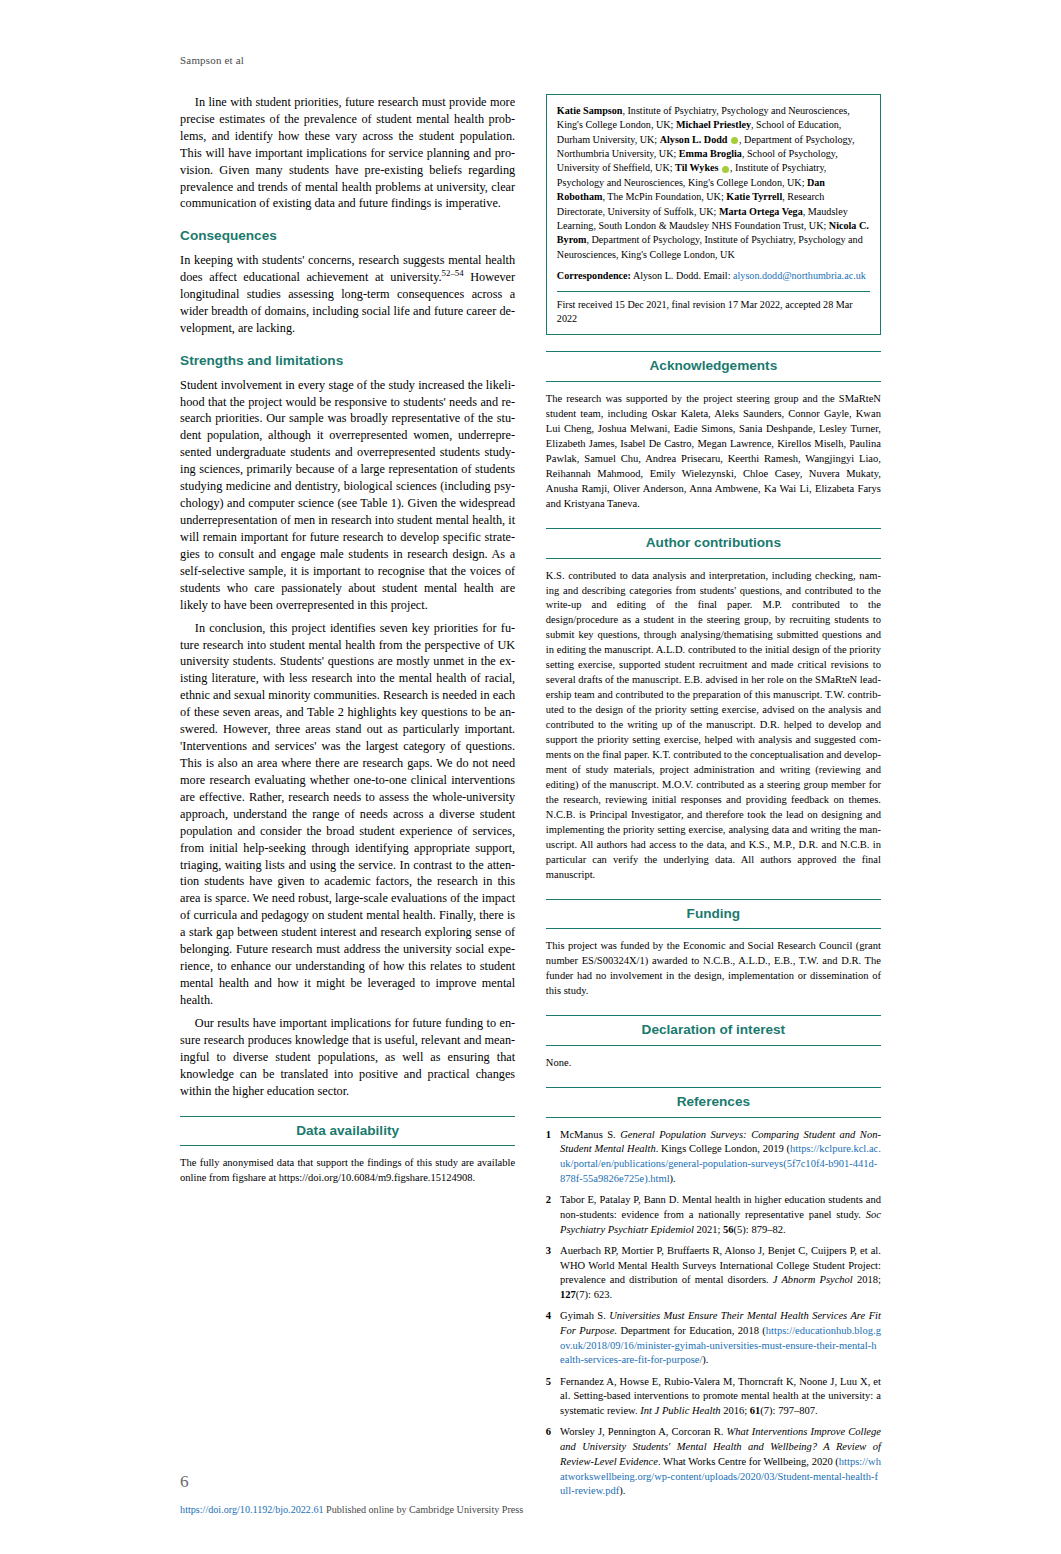Sampson et al
In line with student priorities, future research must provide more precise estimates of the prevalence of student mental health problems, and identify how these vary across the student population. This will have important implications for service planning and provision. Given many students have pre-existing beliefs regarding prevalence and trends of mental health problems at university, clear communication of existing data and future findings is imperative.
Consequences
In keeping with students' concerns, research suggests mental health does affect educational achievement at university.52–54 However longitudinal studies assessing long-term consequences across a wider breadth of domains, including social life and future career development, are lacking.
Strengths and limitations
Student involvement in every stage of the study increased the likelihood that the project would be responsive to students' needs and research priorities. Our sample was broadly representative of the student population, although it overrepresented women, underrepresented undergraduate students and overrepresented students studying sciences, primarily because of a large representation of students studying medicine and dentistry, biological sciences (including psychology) and computer science (see Table 1). Given the widespread underrepresentation of men in research into student mental health, it will remain important for future research to develop specific strategies to consult and engage male students in research design. As a self-selective sample, it is important to recognise that the voices of students who care passionately about student mental health are likely to have been overrepresented in this project.
In conclusion, this project identifies seven key priorities for future research into student mental health from the perspective of UK university students. Students' questions are mostly unmet in the existing literature, with less research into the mental health of racial, ethnic and sexual minority communities. Research is needed in each of these seven areas, and Table 2 highlights key questions to be answered. However, three areas stand out as particularly important. 'Interventions and services' was the largest category of questions. This is also an area where there are research gaps. We do not need more research evaluating whether one-to-one clinical interventions are effective. Rather, research needs to assess the whole-university approach, understand the range of needs across a diverse student population and consider the broad student experience of services, from initial help-seeking through identifying appropriate support, triaging, waiting lists and using the service. In contrast to the attention students have given to academic factors, the research in this area is sparce. We need robust, large-scale evaluations of the impact of curricula and pedagogy on student mental health. Finally, there is a stark gap between student interest and research exploring sense of belonging. Future research must address the university social experience, to enhance our understanding of how this relates to student mental health and how it might be leveraged to improve mental health.
Our results have important implications for future funding to ensure research produces knowledge that is useful, relevant and meaningful to diverse student populations, as well as ensuring that knowledge can be translated into positive and practical changes within the higher education sector.
Data availability
The fully anonymised data that support the findings of this study are available online from figshare at https://doi.org/10.6084/m9.figshare.15124908.
Katie Sampson, Institute of Psychiatry, Psychology and Neurosciences, King's College London, UK; Michael Priestley, School of Education, Durham University, UK; Alyson L. Dodd , Department of Psychology, Northumbria University, UK; Emma Broglia, School of Psychology, University of Sheffield, UK; Til Wykes , Institute of Psychiatry, Psychology and Neurosciences, King's College London, UK; Dan Robotham, The McPin Foundation, UK; Katie Tyrrell, Research Directorate, University of Suffolk, UK; Marta Ortega Vega, Maudsley Learning, South London & Maudsley NHS Foundation Trust, UK; Nicola C. Byrom, Department of Psychology, Institute of Psychiatry, Psychology and Neurosciences, King's College London, UK
Correspondence: Alyson L. Dodd. Email: alyson.dodd@northumbria.ac.uk
First received 15 Dec 2021, final revision 17 Mar 2022, accepted 28 Mar 2022
Acknowledgements
The research was supported by the project steering group and the SMaRteN student team, including Oskar Kaleta, Aleks Saunders, Connor Gayle, Kwan Lui Cheng, Joshua Melwani, Eadie Simons, Sania Deshpande, Lesley Turner, Elizabeth James, Isabel De Castro, Megan Lawrence, Kirellos Miselh, Paulina Pawlak, Samuel Chu, Andrea Prisecaru, Keerthi Ramesh, Wangjingyi Liao, Reihannah Mahmood, Emily Wielezynski, Chloe Casey, Nuvera Mukaty, Anusha Ramji, Oliver Anderson, Anna Ambwene, Ka Wai Li, Elizabeta Farys and Kristyana Taneva.
Author contributions
K.S. contributed to data analysis and interpretation, including checking, naming and describing categories from students' questions, and contributed to the write-up and editing of the final paper. M.P. contributed to the design/procedure as a student in the steering group, by recruiting students to submit key questions, through analysing/thematising submitted questions and in editing the manuscript. A.L.D. contributed to the initial design of the priority setting exercise, supported student recruitment and made critical revisions to several drafts of the manuscript. E.B. advised in her role on the SMaRteN leadership team and contributed to the preparation of this manuscript. T.W. contributed to the design of the priority setting exercise, advised on the analysis and contributed to the writing up of the manuscript. D.R. helped to develop and support the priority setting exercise, helped with analysis and suggested comments on the final paper. K.T. contributed to the conceptualisation and development of study materials, project administration and writing (reviewing and editing) of the manuscript. M.O.V. contributed as a steering group member for the research, reviewing initial responses and providing feedback on themes. N.C.B. is Principal Investigator, and therefore took the lead on designing and implementing the priority setting exercise, analysing data and writing the manuscript. All authors had access to the data, and K.S., M.P., D.R. and N.C.B. in particular can verify the underlying data. All authors approved the final manuscript.
Funding
This project was funded by the Economic and Social Research Council (grant number ES/S00324X/1) awarded to N.C.B., A.L.D., E.B., T.W. and D.R. The funder had no involvement in the design, implementation or dissemination of this study.
Declaration of interest
None.
References
McManus S. General Population Surveys: Comparing Student and Non-Student Mental Health. Kings College London, 2019 (https://kclpure.kcl.ac.uk/portal/en/publications/general-population-surveys(5f7c10f4-b901-441d-878f-55a9826e725e).html).
Tabor E, Patalay P, Bann D. Mental health in higher education students and non-students: evidence from a nationally representative panel study. Soc Psychiatry Psychiatr Epidemiol 2021; 56(5): 879–82.
Auerbach RP, Mortier P, Bruffaerts R, Alonso J, Benjet C, Cuijpers P, et al. WHO World Mental Health Surveys International College Student Project: prevalence and distribution of mental disorders. J Abnorm Psychol 2018; 127(7): 623.
Gyimah S. Universities Must Ensure Their Mental Health Services Are Fit For Purpose. Department for Education, 2018 (https://educationhub.blog.gov.uk/2018/09/16/minister-gyimah-universities-must-ensure-their-mental-health-services-are-fit-for-purpose/).
Fernandez A, Howse E, Rubio-Valera M, Thorncraft K, Noone J, Luu X, et al. Setting-based interventions to promote mental health at the university: a systematic review. Int J Public Health 2016; 61(7): 797–807.
Worsley J, Pennington A, Corcoran R. What Interventions Improve College and University Students' Mental Health and Wellbeing? A Review of Review-Level Evidence. What Works Centre for Wellbeing, 2020 (https://whatworkswellbeing.org/wp-content/uploads/2020/03/Student-mental-health-full-review.pdf).
6
https://doi.org/10.1192/bjo.2022.61 Published online by Cambridge University Press